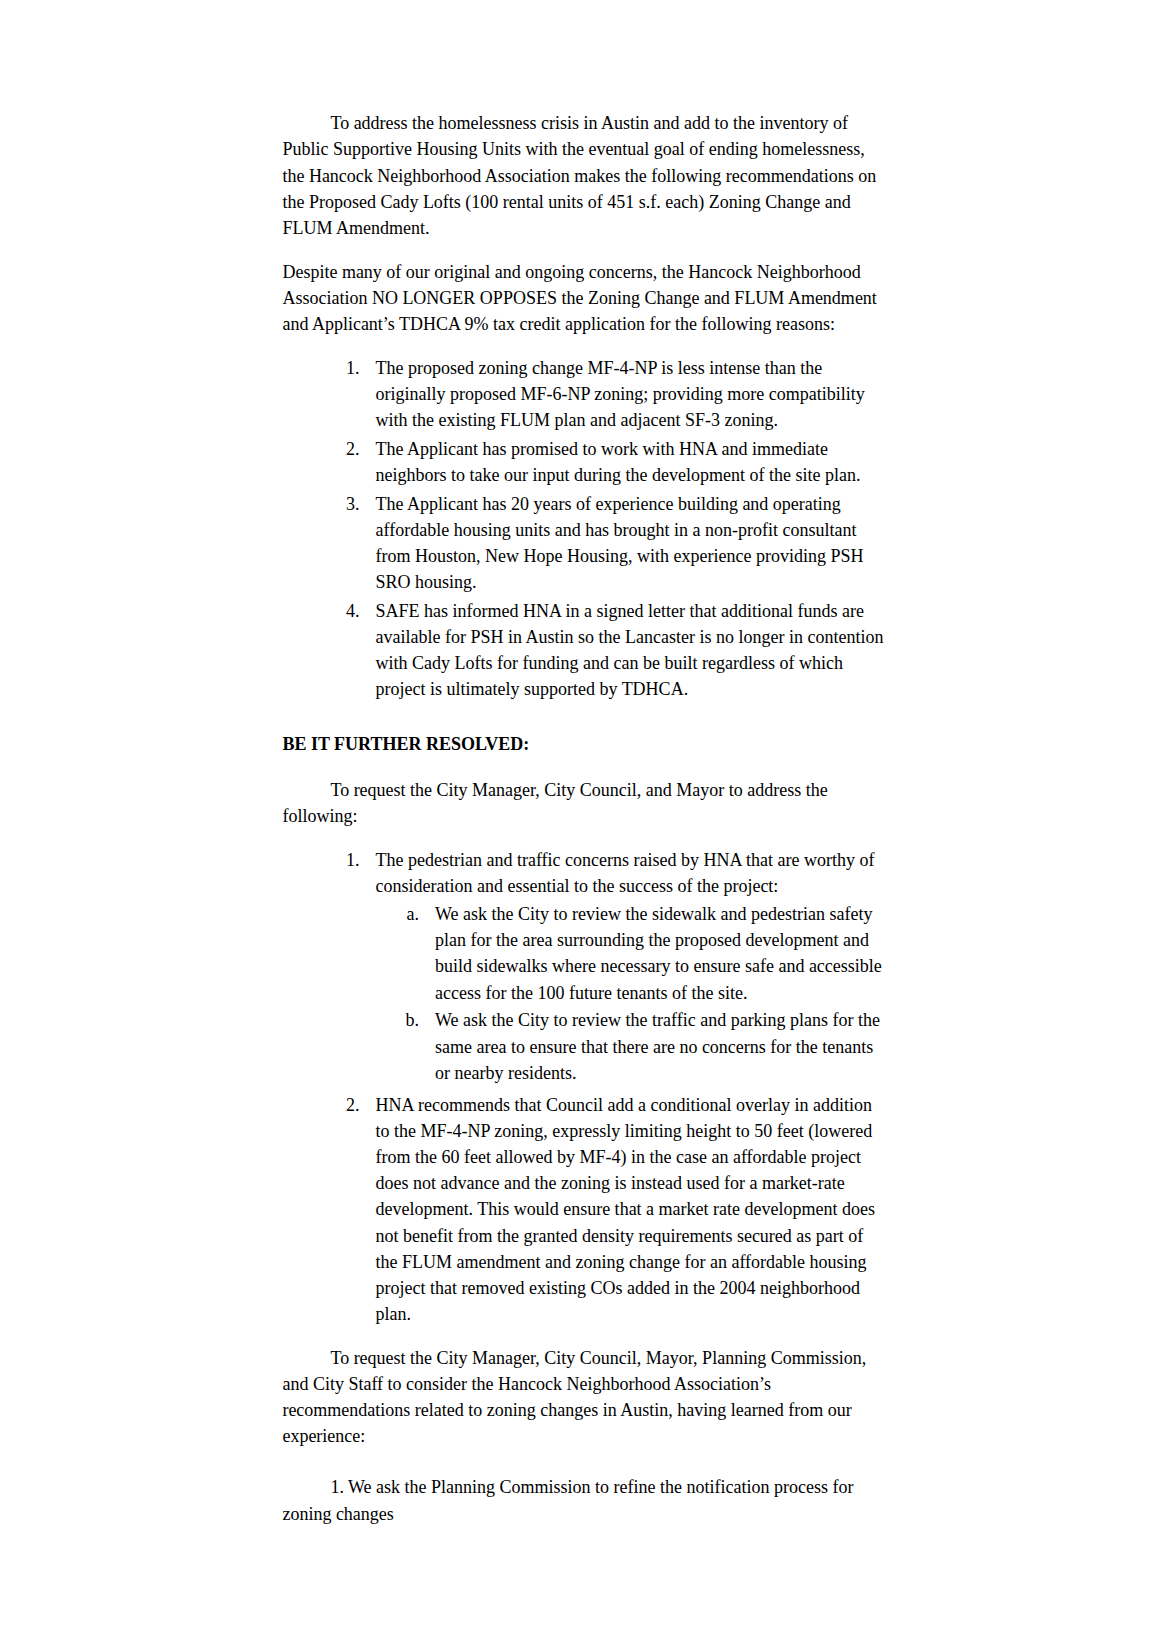To address the homelessness crisis in Austin and add to the inventory of Public Supportive Housing Units with the eventual goal of ending homelessness, the Hancock Neighborhood Association makes the following recommendations on the Proposed Cady Lofts (100 rental units of 451 s.f. each) Zoning Change and FLUM Amendment.
Despite many of our original and ongoing concerns, the Hancock Neighborhood Association NO LONGER OPPOSES the Zoning Change and FLUM Amendment and Applicant’s TDHCA 9% tax credit application for the following reasons:
The proposed zoning change MF-4-NP is less intense than the originally proposed MF-6-NP zoning; providing more compatibility with the existing FLUM plan and adjacent SF-3 zoning.
The Applicant has promised to work with HNA and immediate neighbors to take our input during the development of the site plan.
The Applicant has 20 years of experience building and operating affordable housing units and has brought in a non-profit consultant from Houston, New Hope Housing, with experience providing PSH SRO housing.
SAFE has informed HNA in a signed letter that additional funds are available for PSH in Austin so the Lancaster is no longer in contention with Cady Lofts for funding and can be built regardless of which project is ultimately supported by TDHCA.
BE IT FURTHER RESOLVED:
To request the City Manager, City Council, and Mayor to address the following:
The pedestrian and traffic concerns raised by HNA that are worthy of consideration and essential to the success of the project:
We ask the City to review the sidewalk and pedestrian safety plan for the area surrounding the proposed development and build sidewalks where necessary to ensure safe and accessible access for the 100 future tenants of the site.
We ask the City to review the traffic and parking plans for the same area to ensure that there are no concerns for the tenants or nearby residents.
HNA recommends that Council add a conditional overlay in addition to the MF-4-NP zoning, expressly limiting height to 50 feet (lowered from the 60 feet allowed by MF-4) in the case an affordable project does not advance and the zoning is instead used for a market-rate development. This would ensure that a market rate development does not benefit from the granted density requirements secured as part of the FLUM amendment and zoning change for an affordable housing project that removed existing COs added in the 2004 neighborhood plan.
To request the City Manager, City Council, Mayor, Planning Commission, and City Staff to consider the Hancock Neighborhood Association’s recommendations related to zoning changes in Austin, having learned from our experience:
1. We ask the Planning Commission to refine the notification process for zoning changes